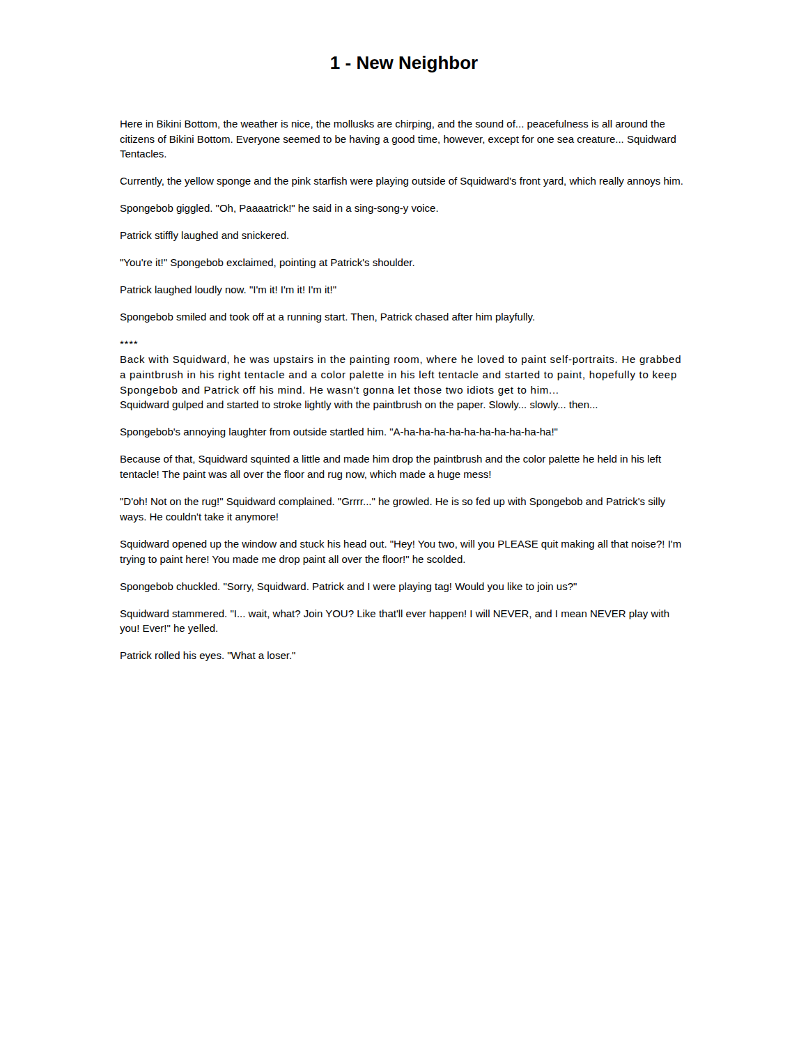1 - New Neighbor
Here in Bikini Bottom, the weather is nice, the mollusks are chirping, and the sound of... peacefulness is all around the citizens of Bikini Bottom. Everyone seemed to be having a good time, however, except for one sea creature... Squidward Tentacles.
Currently, the yellow sponge and the pink starfish were playing outside of Squidward's front yard, which really annoys him.
Spongebob giggled. "Oh, Paaaatrick!" he said in a sing-song-y voice.
Patrick stiffly laughed and snickered.
"You're it!" Spongebob exclaimed, pointing at Patrick's shoulder.
Patrick laughed loudly now. "I'm it! I'm it! I'm it!"
Spongebob smiled and took off at a running start. Then, Patrick chased after him playfully.
****
Back with Squidward, he was upstairs in the painting room, where he loved to paint self-portraits. He grabbed a paintbrush in his right tentacle and a color palette in his left tentacle and started to paint, hopefully to keep Spongebob and Patrick off his mind. He wasn't gonna let those two idiots get to him...
Squidward gulped and started to stroke lightly with the paintbrush on the paper. Slowly... slowly... then...
Spongebob's annoying laughter from outside startled him. "A-ha-ha-ha-ha-ha-ha-ha-ha-ha-ha!"
Because of that, Squidward squinted a little and made him drop the paintbrush and the color palette he held in his left tentacle! The paint was all over the floor and rug now, which made a huge mess!
"D'oh! Not on the rug!" Squidward complained. "Grrrr..." he growled. He is so fed up with Spongebob and Patrick's silly ways. He couldn't take it anymore!
Squidward opened up the window and stuck his head out. "Hey! You two, will you PLEASE quit making all that noise?! I'm trying to paint here! You made me drop paint all over the floor!" he scolded.
Spongebob chuckled. "Sorry, Squidward. Patrick and I were playing tag! Would you like to join us?"
Squidward stammered. "I... wait, what? Join YOU? Like that'll ever happen! I will NEVER, and I mean NEVER play with you! Ever!" he yelled.
Patrick rolled his eyes. "What a loser."